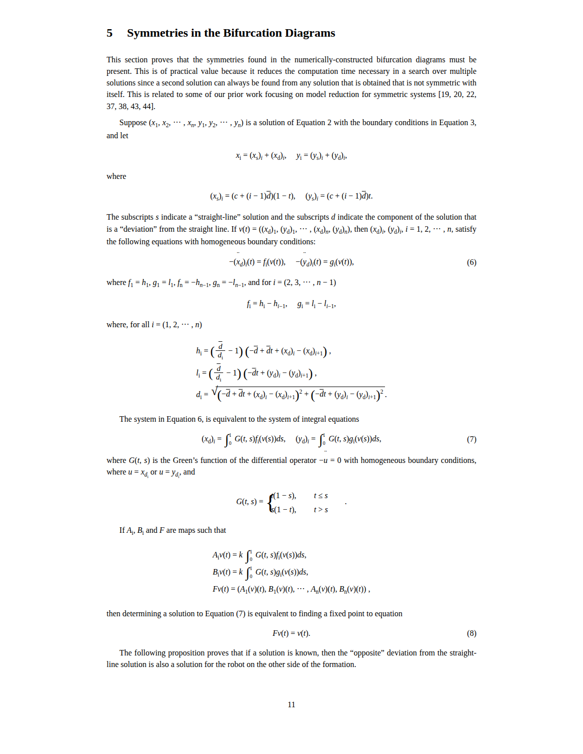5 Symmetries in the Bifurcation Diagrams
This section proves that the symmetries found in the numerically-constructed bifurcation diagrams must be present. This is of practical value because it reduces the computation time necessary in a search over multiple solutions since a second solution can always be found from any solution that is obtained that is not symmetric with itself. This is related to some of our prior work focusing on model reduction for symmetric systems [19, 20, 22, 37, 38, 43, 44].
Suppose (x1, x2, ··· , xn, y1, y2, ··· , yn) is a solution of Equation 2 with the boundary conditions in Equation 3, and let
xi = (xs)i + (xd)i, yi = (ys)i + (yd)i,
where
(xs)i = (c + (i − 1)d)(1 − t), (ys)i = (c + (i − 1)d)t.
The subscripts s indicate a “straight-line” solution and the subscripts d indicate the component of the solution that is a “deviation” from the straight line. If v(t) = ((xd)1, (yd)1, ··· , (xd)n, (yd)n), then (xd)i, (yd)i, i = 1, 2, ··· , n, satisfy the following equations with homogeneous boundary conditions:
−(xd)i(t) = fi(v(t)), −(yd)i(t) = gi(v(t)), (6)
where f1 = h1, g1 = l1, fn = −hn−1, gn = −ln−1, and for i = (2, 3, ··· , n − 1)
fi = hi − hi−1, gi = li − li−1,
where, for all i = (1, 2, ··· , n)
hi = (ddi − 1) (−d + dt + (xd)i − (xd)i+1) ,
li = (ddi − 1) (−dt + (yd)i − (yd)i+1) ,
di = (−d + dt + (xd)i − (xd)i+1)2 + (−dt + (yd)i − (yd)i+1)2.
The system in Equation 6, is equivalent to the system of integral equations
(xd)i = ∫10 G(t, s)fi(v(s))ds, (yd)i = ∫10 G(t, s)gi(v(s))ds, (7)
where G(t, s) is the Green’s function of the differential operator −u = 0 with homogeneous boundary conditions, where u = xdi or u = ydi, and
G(t, s) =
| t (1 − s ), | t ≤ s |
| s (1 − t ), | t > s |
.
If Ai, Bi and F are maps such that
Aiv(t) = k ∫10 G(t, s)fi(v(s))ds,
Biv(t) = k ∫10 G(t, s)gi(v(s))ds,
Fv(t) = (A1(v)(t), B1(v)(t), ··· , An(v)(t), Bn(v)(t)) ,
then determining a solution to Equation (7) is equivalent to finding a fixed point to equation
Fv(t) = v(t). (8)
The following proposition proves that if a solution is known, then the “opposite” deviation from the straight-line solution is also a solution for the robot on the other side of the formation.
11